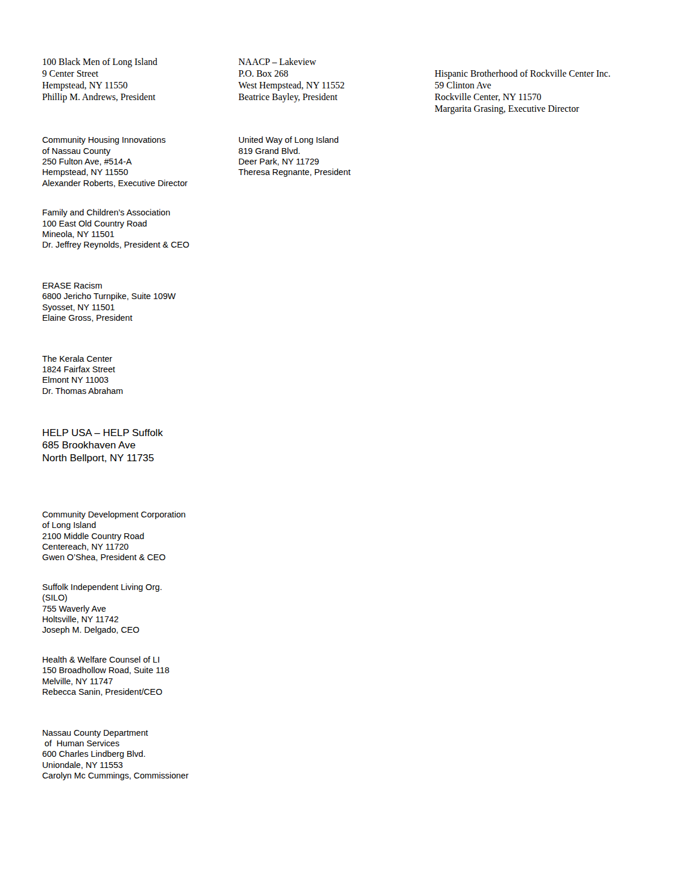100 Black Men of Long Island
9 Center Street
Hempstead, NY 11550
Phillip M. Andrews, President
Community Housing Innovations
of Nassau County
250 Fulton Ave, #514-A
Hempstead, NY 11550
Alexander Roberts, Executive Director
Family and Children’s Association
100 East Old Country Road
Mineola, NY 11501
Dr. Jeffrey Reynolds, President & CEO
ERASE Racism
6800 Jericho Turnpike, Suite 109W
Syosset, NY 11501
Elaine Gross, President
The Kerala Center
1824 Fairfax Street
Elmont NY 11003
Dr. Thomas Abraham
HELP USA – HELP Suffolk
685 Brookhaven Ave
North Bellport, NY 11735
Community Development Corporation
of Long Island
2100 Middle Country Road
Centereach, NY 11720
Gwen O’Shea, President & CEO
Suffolk Independent Living Org.
(SILO)
755 Waverly Ave
Holtsville, NY 11742
Joseph M. Delgado, CEO
Health & Welfare Counsel of LI
150 Broadhollow Road, Suite 118
Melville, NY 11747
Rebecca Sanin, President/CEO
Nassau County Department
of Human Services
600 Charles Lindberg Blvd.
Uniondale, NY 11553
Carolyn Mc Cummings, Commissioner
NAACP – Lakeview
P.O. Box 268
West Hempstead, NY 11552
Beatrice Bayley, President
United Way of Long Island
819 Grand Blvd.
Deer Park, NY 11729
Theresa Regnante, President
Hispanic Brotherhood of Rockville Center Inc.
59 Clinton Ave
Rockville Center, NY 11570
Margarita Grasing, Executive Director